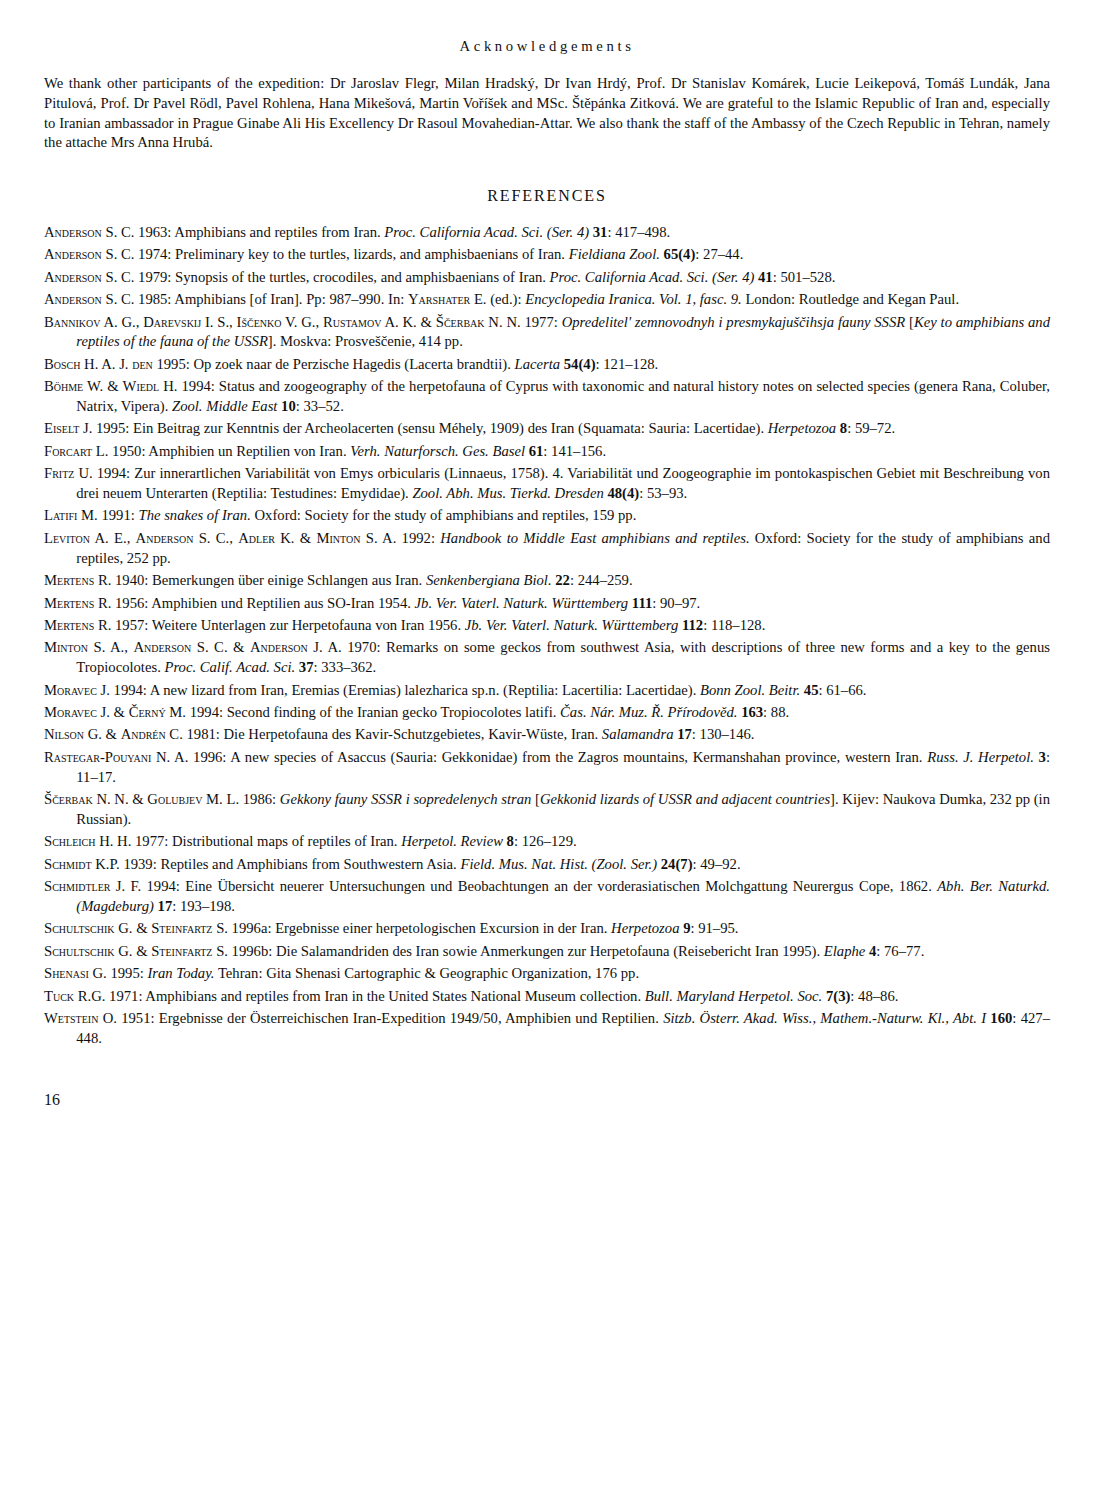Acknowledgements
We thank other participants of the expedition: Dr Jaroslav Flegr, Milan Hradský, Dr Ivan Hrdý, Prof. Dr Stanislav Komárek, Lucie Leikepová, Tomáš Lundák, Jana Pitulová, Prof. Dr Pavel Rödl, Pavel Rohlena, Hana Mikešová, Martin Voříšek and MSc. Štěpánka Zitková. We are grateful to the Islamic Republic of Iran and, especially to Iranian ambassador in Prague Ginabe Ali His Excellency Dr Rasoul Movahedian-Attar. We also thank the staff of the Ambassy of the Czech Republic in Tehran, namely the attache Mrs Anna Hrubá.
REFERENCES
Anderson S. C. 1963: Amphibians and reptiles from Iran. Proc. California Acad. Sci. (Ser. 4) 31: 417–498.
Anderson S. C. 1974: Preliminary key to the turtles, lizards, and amphisbaenians of Iran. Fieldiana Zool. 65(4): 27–44.
Anderson S. C. 1979: Synopsis of the turtles, crocodiles, and amphisbaenians of Iran. Proc. California Acad. Sci. (Ser. 4) 41: 501–528.
Anderson S. C. 1985: Amphibians [of Iran]. Pp: 987–990. In: Yarshater E. (ed.): Encyclopedia Iranica. Vol. 1, fasc. 9. London: Routledge and Kegan Paul.
Bannikov A. G., Darevskij I. S., Iščenko V. G., Rustamov A. K. & Ščerbak N. N. 1977: Opredelitel' zemnovodnyh i presmykajuščihsja fauny SSSR [Key to amphibians and reptiles of the fauna of the USSR]. Moskva: Prosveščenie, 414 pp.
Bosch H. A. J. den 1995: Op zoek naar de Perzische Hagedis (Lacerta brandtii). Lacerta 54(4): 121–128.
Böhme W. & Wiedl H. 1994: Status and zoogeography of the herpetofauna of Cyprus with taxonomic and natural history notes on selected species (genera Rana, Coluber, Natrix, Vipera). Zool. Middle East 10: 33–52.
Eiselt J. 1995: Ein Beitrag zur Kenntnis der Archeolacerten (sensu Méhely, 1909) des Iran (Squamata: Sauria: Lacertidae). Herpetozoa 8: 59–72.
Forcart L. 1950: Amphibien un Reptilien von Iran. Verh. Naturforsch. Ges. Basel 61: 141–156.
Fritz U. 1994: Zur innerartlichen Variabilität von Emys orbicularis (Linnaeus, 1758). 4. Variabilität und Zoogeographie im pontokaspischen Gebiet mit Beschreibung von drei neuem Unterarten (Reptilia: Testudines: Emydidae). Zool. Abh. Mus. Tierkd. Dresden 48(4): 53–93.
Latifi M. 1991: The snakes of Iran. Oxford: Society for the study of amphibians and reptiles, 159 pp.
Leviton A. E., Anderson S. C., Adler K. & Minton S. A. 1992: Handbook to Middle East amphibians and reptiles. Oxford: Society for the study of amphibians and reptiles, 252 pp.
Mertens R. 1940: Bemerkungen über einige Schlangen aus Iran. Senkenbergiana Biol. 22: 244–259.
Mertens R. 1956: Amphibien und Reptilien aus SO-Iran 1954. Jb. Ver. Vaterl. Naturk. Württemberg 111: 90–97.
Mertens R. 1957: Weitere Unterlagen zur Herpetofauna von Iran 1956. Jb. Ver. Vaterl. Naturk. Württemberg 112: 118–128.
Minton S. A., Anderson S. C. & Anderson J. A. 1970: Remarks on some geckos from southwest Asia, with descriptions of three new forms and a key to the genus Tropiocolotes. Proc. Calif. Acad. Sci. 37: 333–362.
Moravec J. 1994: A new lizard from Iran, Eremias (Eremias) lalezharica sp.n. (Reptilia: Lacertilia: Lacertidae). Bonn Zool. Beitr. 45: 61–66.
Moravec J. & Černý M. 1994: Second finding of the Iranian gecko Tropiocolotes latifi. Čas. Nár. Muz. Ř. Přírodověd. 163: 88.
Nilson G. & Andrén C. 1981: Die Herpetofauna des Kavir-Schutzgebietes, Kavir-Wüste, Iran. Salamandra 17: 130–146.
Rastegar-Pouyani N. A. 1996: A new species of Asaccus (Sauria: Gekkonidae) from the Zagros mountains, Kermanshahan province, western Iran. Russ. J. Herpetol. 3: 11–17.
Ščerbak N. N. & Golubjev M. L. 1986: Gekkony fauny SSSR i sopredelenych stran [Gekkonid lizards of USSR and adjacent countries]. Kijev: Naukova Dumka, 232 pp (in Russian).
Schleich H. H. 1977: Distributional maps of reptiles of Iran. Herpetol. Review 8: 126–129.
Schmidt K.P. 1939: Reptiles and Amphibians from Southwestern Asia. Field. Mus. Nat. Hist. (Zool. Ser.) 24(7): 49–92.
Schmidtler J. F. 1994: Eine Übersicht neuerer Untersuchungen und Beobachtungen an der vorderasiatischen Molchgattung Neurergus Cope, 1862. Abh. Ber. Naturkd. (Magdeburg) 17: 193–198.
Schultschik G. & Steinfartz S. 1996a: Ergebnisse einer herpetologischen Excursion in der Iran. Herpetozoa 9: 91–95.
Schultschik G. & Steinfartz S. 1996b: Die Salamandriden des Iran sowie Anmerkungen zur Herpetofauna (Reisebericht Iran 1995). Elaphe 4: 76–77.
Shenasi G. 1995: Iran Today. Tehran: Gita Shenasi Cartographic & Geographic Organization, 176 pp.
Tuck R.G. 1971: Amphibians and reptiles from Iran in the United States National Museum collection. Bull. Maryland Herpetol. Soc. 7(3): 48–86.
Wetstein O. 1951: Ergebnisse der Österreichischen Iran-Expedition 1949/50, Amphibien und Reptilien. Sitzb. Österr. Akad. Wiss., Mathem.-Naturw. Kl., Abt. I 160: 427–448.
16